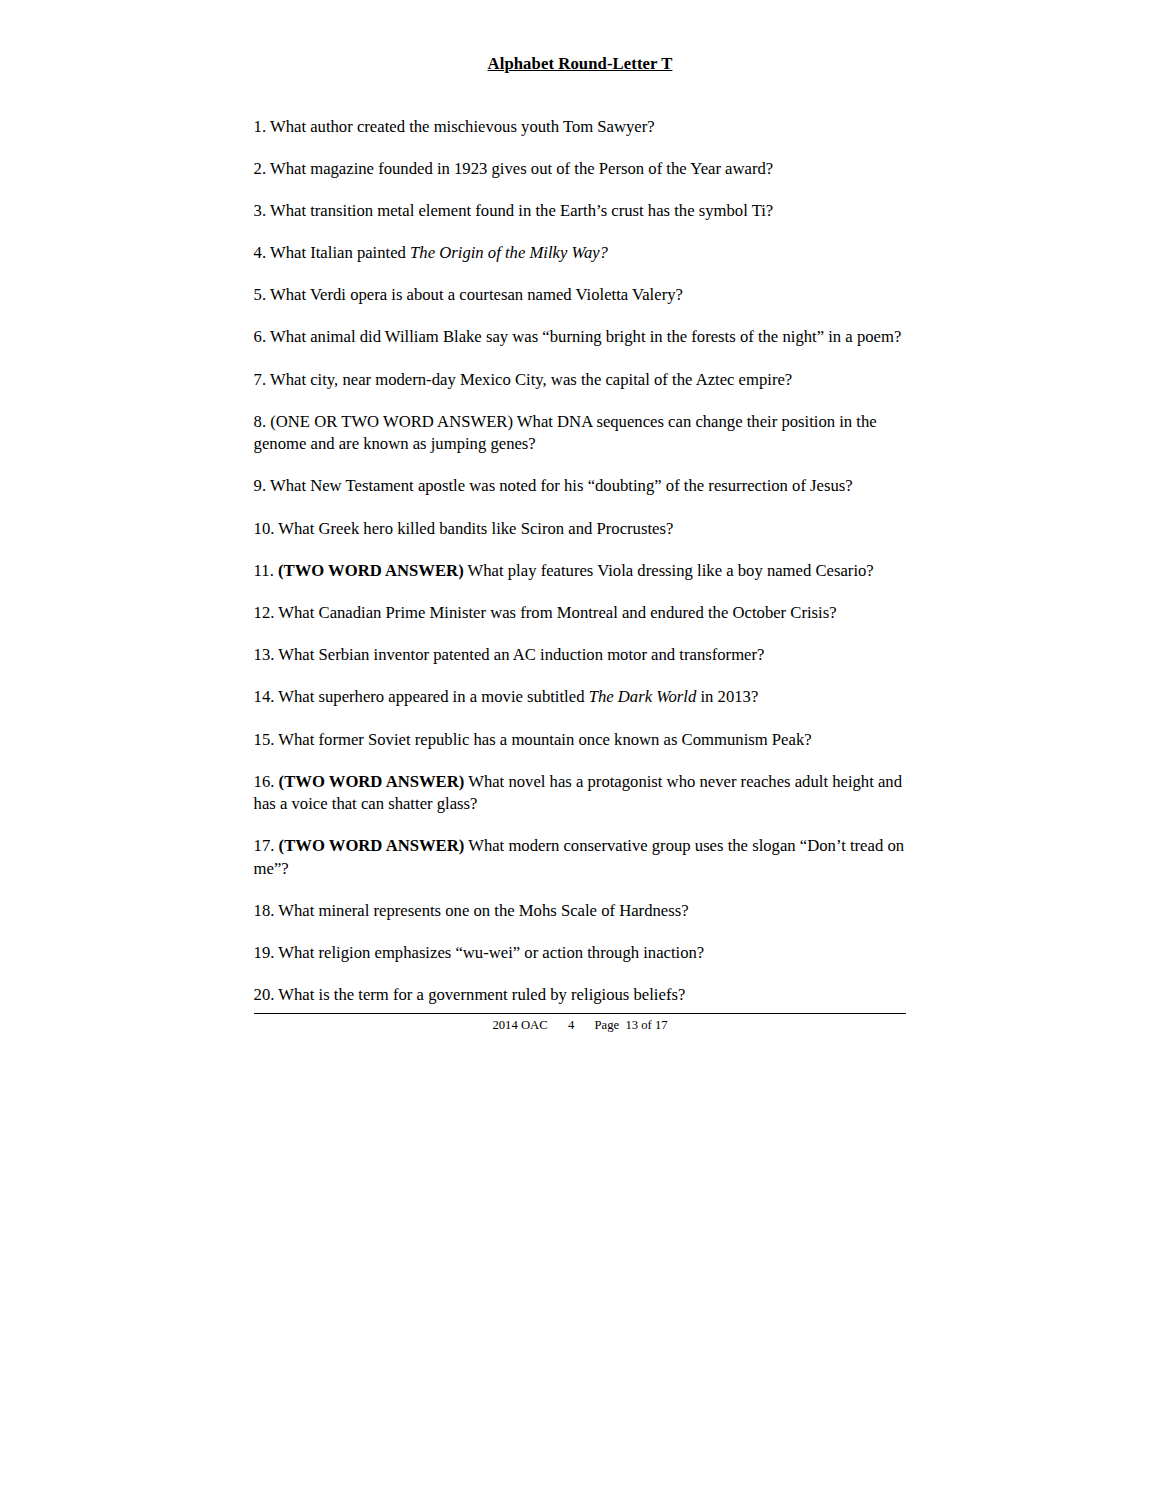Alphabet Round-Letter T
1. What author created the mischievous youth Tom Sawyer?
2. What magazine founded in 1923 gives out of the Person of the Year award?
3. What transition metal element found in the Earth’s crust has the symbol Ti?
4. What Italian painted The Origin of the Milky Way?
5. What Verdi opera is about a courtesan named Violetta Valery?
6. What animal did William Blake say was “burning bright in the forests of the night” in a poem?
7. What city, near modern-day Mexico City, was the capital of the Aztec empire?
8. (ONE OR TWO WORD ANSWER) What DNA sequences can change their position in the genome and are known as jumping genes?
9. What New Testament apostle was noted for his “doubting” of the resurrection of Jesus?
10. What Greek hero killed bandits like Sciron and Procrustes?
11. (TWO WORD ANSWER) What play features Viola dressing like a boy named Cesario?
12. What Canadian Prime Minister was from Montreal and endured the October Crisis?
13. What Serbian inventor patented an AC induction motor and transformer?
14. What superhero appeared in a movie subtitled The Dark World in 2013?
15. What former Soviet republic has a mountain once known as Communism Peak?
16. (TWO WORD ANSWER) What novel has a protagonist who never reaches adult height and has a voice that can shatter glass?
17. (TWO WORD ANSWER) What modern conservative group uses the slogan “Don’t tread on me”?
18. What mineral represents one on the Mohs Scale of Hardness?
19. What religion emphasizes “wu-wei” or action through inaction?
20. What is the term for a government ruled by religious beliefs?
2014 OAC 4 Page 13 of 17